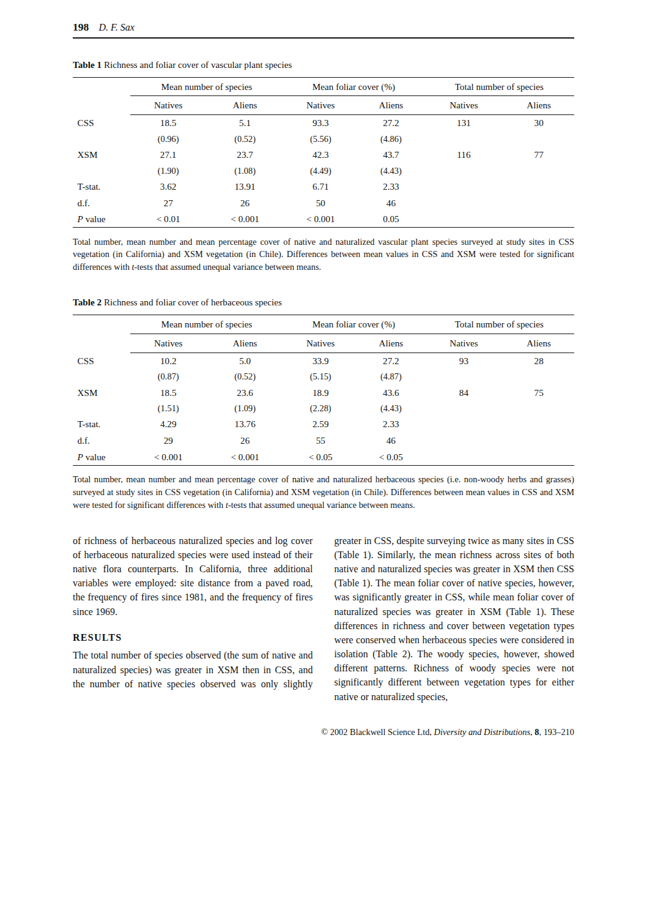198 D. F. Sax
Table 1 Richness and foliar cover of vascular plant species
| | Mean number of species | Mean foliar cover (%) | Total number of species |
| --- | --- | --- | --- |
| Natives | Aliens | Natives | Aliens | Natives | Aliens |
| CSS | 18.5 | 5.1 | 93.3 | 27.2 | 131 | 30 |
| | (0.96) | (0.52) | (5.56) | (4.86) | | |
| XSM | 27.1 | 23.7 | 42.3 | 43.7 | 116 | 77 |
| | (1.90) | (1.08) | (4.49) | (4.43) | | |
| T-stat. | 3.62 | 13.91 | 6.71 | 2.33 | | |
| d.f. | 27 | 26 | 50 | 46 | | |
| P value | < 0.01 | < 0.001 | < 0.001 | 0.05 | | |
Total number, mean number and mean percentage cover of native and naturalized vascular plant species surveyed at study sites in CSS vegetation (in California) and XSM vegetation (in Chile). Differences between mean values in CSS and XSM were tested for significant differences with t-tests that assumed unequal variance between means.
Table 2 Richness and foliar cover of herbaceous species
| | Mean number of species | Mean foliar cover (%) | Total number of species |
| --- | --- | --- | --- |
| Natives | Aliens | Natives | Aliens | Natives | Aliens |
| CSS | 10.2 | 5.0 | 33.9 | 27.2 | 93 | 28 |
| | (0.87) | (0.52) | (5.15) | (4.87) | | |
| XSM | 18.5 | 23.6 | 18.9 | 43.6 | 84 | 75 |
| | (1.51) | (1.09) | (2.28) | (4.43) | | |
| T-stat. | 4.29 | 13.76 | 2.59 | 2.33 | | |
| d.f. | 29 | 26 | 55 | 46 | | |
| P value | < 0.001 | < 0.001 | < 0.05 | < 0.05 | | |
Total number, mean number and mean percentage cover of native and naturalized herbaceous species (i.e. non-woody herbs and grasses) surveyed at study sites in CSS vegetation (in California) and XSM vegetation (in Chile). Differences between mean values in CSS and XSM were tested for significant differences with t-tests that assumed unequal variance between means.
of richness of herbaceous naturalized species and log cover of herbaceous naturalized species were used instead of their native flora counterparts. In California, three additional variables were employed: site distance from a paved road, the frequency of fires since 1981, and the frequency of fires since 1969.
RESULTS
The total number of species observed (the sum of native and naturalized species) was greater in XSM then in CSS, and the number of native species observed was only slightly greater in CSS, despite surveying twice as many sites in CSS (Table 1). Similarly, the mean richness across sites of both native and naturalized species was greater in XSM then CSS (Table 1). The mean foliar cover of native species, however, was significantly greater in CSS, while mean foliar cover of naturalized species was greater in XSM (Table 1). These differences in richness and cover between vegetation types were conserved when herbaceous species were considered in isolation (Table 2). The woody species, however, showed different patterns. Richness of woody species were not significantly different between vegetation types for either native or naturalized species,
© 2002 Blackwell Science Ltd, Diversity and Distributions, 8, 193–210